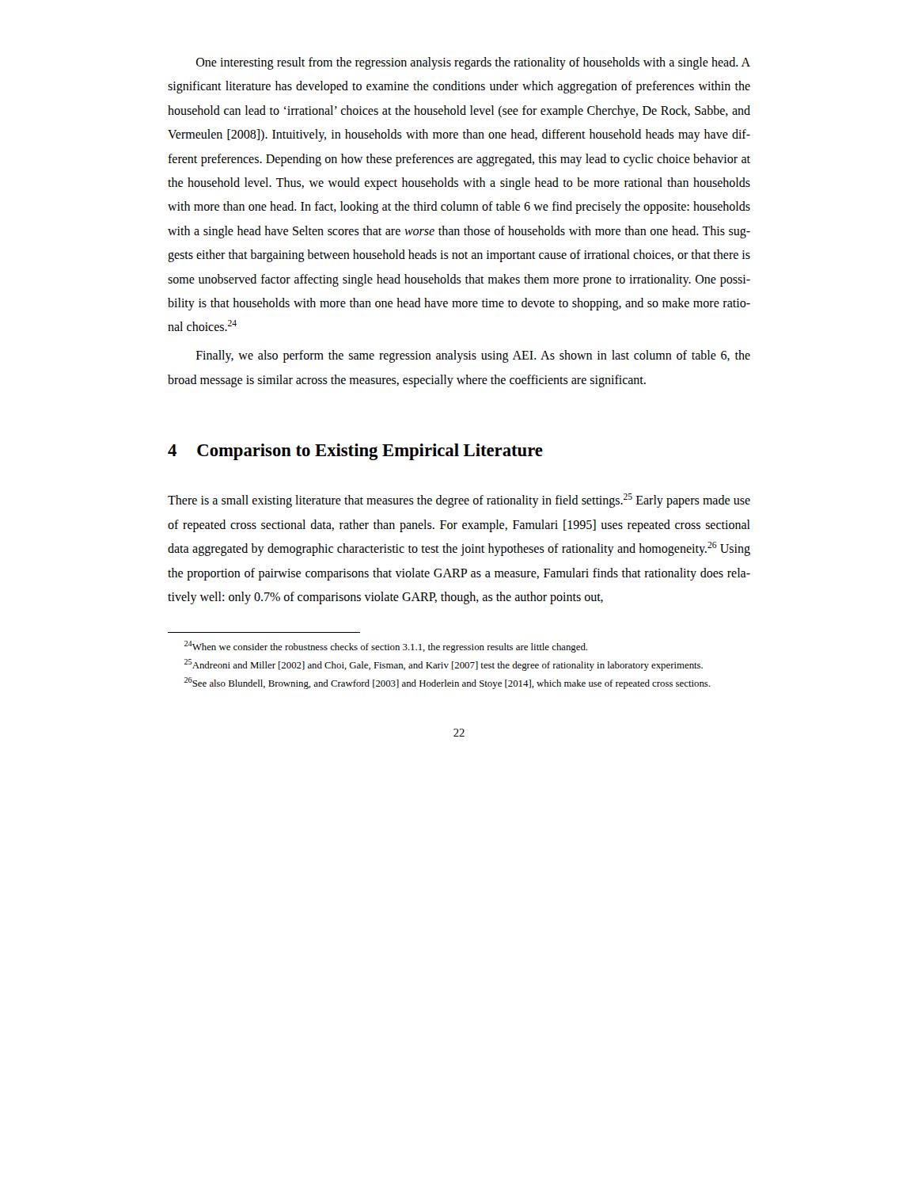One interesting result from the regression analysis regards the rationality of households with a single head. A significant literature has developed to examine the conditions under which aggregation of preferences within the household can lead to ‘irrational’ choices at the household level (see for example Cherchye, De Rock, Sabbe, and Vermeulen [2008]). Intuitively, in households with more than one head, different household heads may have different preferences. Depending on how these preferences are aggregated, this may lead to cyclic choice behavior at the household level. Thus, we would expect households with a single head to be more rational than households with more than one head. In fact, looking at the third column of table 6 we find precisely the opposite: households with a single head have Selten scores that are worse than those of households with more than one head. This suggests either that bargaining between household heads is not an important cause of irrational choices, or that there is some unobserved factor affecting single head households that makes them more prone to irrationality. One possibility is that households with more than one head have more time to devote to shopping, and so make more rational choices.24
Finally, we also perform the same regression analysis using AEI. As shown in last column of table 6, the broad message is similar across the measures, especially where the coefficients are significant.
4 Comparison to Existing Empirical Literature
There is a small existing literature that measures the degree of rationality in field settings.25 Early papers made use of repeated cross sectional data, rather than panels. For example, Famulari [1995] uses repeated cross sectional data aggregated by demographic characteristic to test the joint hypotheses of rationality and homogeneity.26 Using the proportion of pairwise comparisons that violate GARP as a measure, Famulari finds that rationality does relatively well: only 0.7% of comparisons violate GARP, though, as the author points out,
24When we consider the robustness checks of section 3.1.1, the regression results are little changed.
25Andreoni and Miller [2002] and Choi, Gale, Fisman, and Kariv [2007] test the degree of rationality in laboratory experiments.
26See also Blundell, Browning, and Crawford [2003] and Hoderlein and Stoye [2014], which make use of repeated cross sections.
22